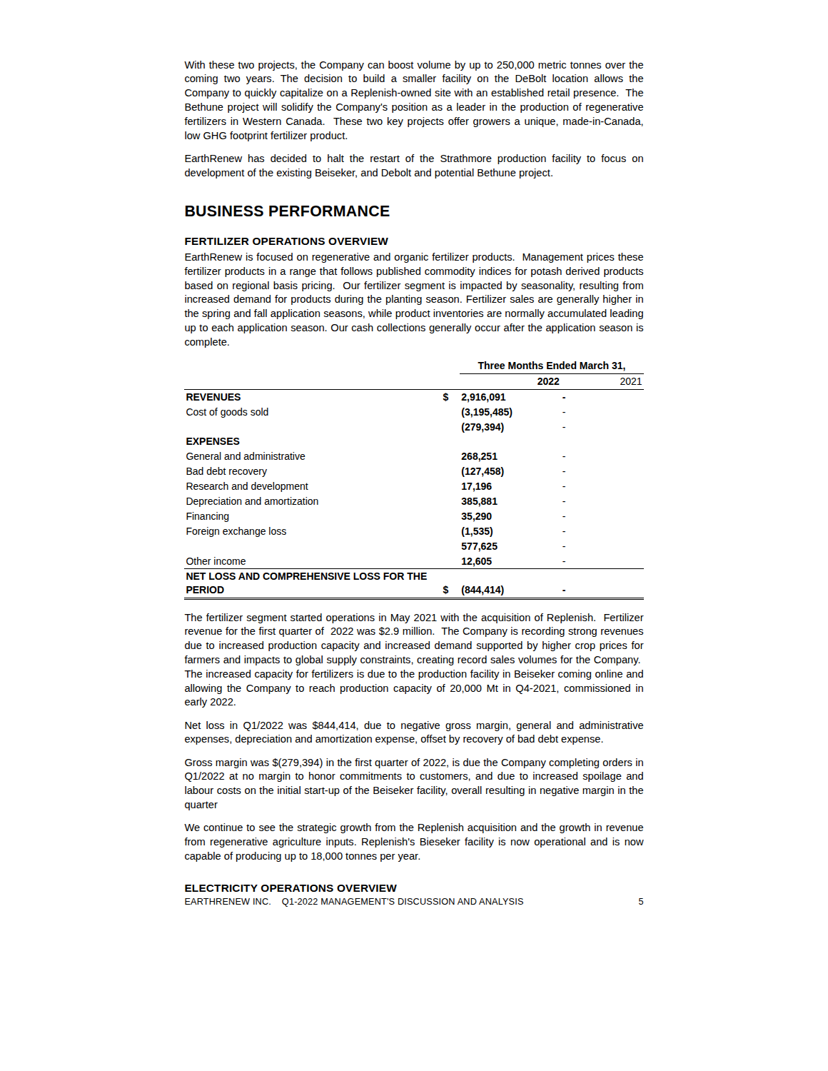With these two projects, the Company can boost volume by up to 250,000 metric tonnes over the coming two years. The decision to build a smaller facility on the DeBolt location allows the Company to quickly capitalize on a Replenish-owned site with an established retail presence. The Bethune project will solidify the Company's position as a leader in the production of regenerative fertilizers in Western Canada. These two key projects offer growers a unique, made-in-Canada, low GHG footprint fertilizer product.
EarthRenew has decided to halt the restart of the Strathmore production facility to focus on development of the existing Beiseker, and Debolt and potential Bethune project.
BUSINESS PERFORMANCE
FERTILIZER OPERATIONS OVERVIEW
EarthRenew is focused on regenerative and organic fertilizer products. Management prices these fertilizer products in a range that follows published commodity indices for potash derived products based on regional basis pricing. Our fertilizer segment is impacted by seasonality, resulting from increased demand for products during the planting season. Fertilizer sales are generally higher in the spring and fall application seasons, while product inventories are normally accumulated leading up to each application season. Our cash collections generally occur after the application season is complete.
| | | Three Months Ended March 31, |
| | | 2022 | 2021 |
| REVENUES | $ | 2,916,091 | - |
| Cost of goods sold | | (3,195,485) | - |
| | | (279,394) | - |
| EXPENSES | | | |
| General and administrative | | 268,251 | - |
| Bad debt recovery | | (127,458) | - |
| Research and development | | 17,196 | - |
| Depreciation and amortization | | 385,881 | - |
| Financing | | 35,290 | - |
| Foreign exchange loss | | (1,535) | - |
| | | 577,625 | - |
| Other income | | 12,605 | - |
| NET LOSS AND COMPREHENSIVE LOSS FOR THE PERIOD | $ | (844,414) | - |
The fertilizer segment started operations in May 2021 with the acquisition of Replenish. Fertilizer revenue for the first quarter of 2022 was $2.9 million. The Company is recording strong revenues due to increased production capacity and increased demand supported by higher crop prices for farmers and impacts to global supply constraints, creating record sales volumes for the Company. The increased capacity for fertilizers is due to the production facility in Beiseker coming online and allowing the Company to reach production capacity of 20,000 Mt in Q4-2021, commissioned in early 2022.
Net loss in Q1/2022 was $844,414, due to negative gross margin, general and administrative expenses, depreciation and amortization expense, offset by recovery of bad debt expense.
Gross margin was $(279,394) in the first quarter of 2022, is due the Company completing orders in Q1/2022 at no margin to honor commitments to customers, and due to increased spoilage and labour costs on the initial start-up of the Beiseker facility, overall resulting in negative margin in the quarter
We continue to see the strategic growth from the Replenish acquisition and the growth in revenue from regenerative agriculture inputs. Replenish's Bieseker facility is now operational and is now capable of producing up to 18,000 tonnes per year.
ELECTRICITY OPERATIONS OVERVIEW
EARTHRENEW INC. Q1-2022 MANAGEMENT'S DISCUSSION AND ANALYSIS 5